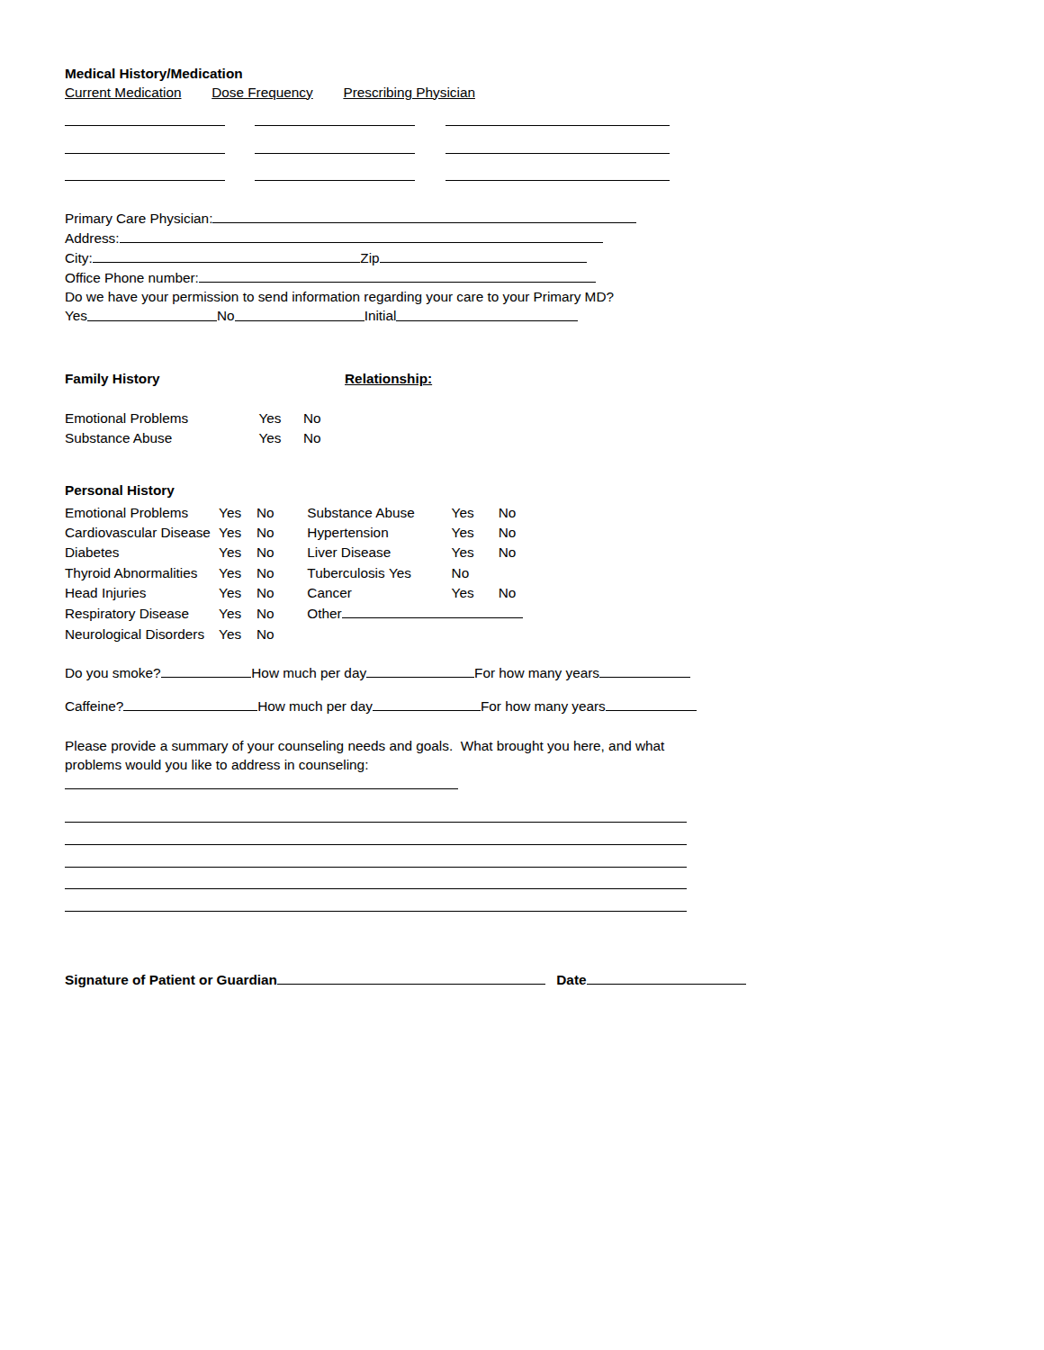Medical History/Medication
| Current Medication | Dose Frequency | Prescribing Physician |
Primary Care Physician:
Address:
City: Zip
Office Phone number:
Do we have your permission to send information regarding your care to your Primary MD?
Yes No Initial
| Family History | Relationship: |
| Emotional Problems | Yes | No |
| Substance Abuse | Yes | No |
Personal History
| Emotional Problems | Yes | No | Substance Abuse | Yes | No |
| Cardiovascular Disease | Yes | No | Hypertension | Yes | No |
| Diabetes | Yes | No | Liver Disease | Yes | No |
| Thyroid Abnormalities | Yes | No | Tuberculosis Yes | No | |
| Head Injuries | Yes | No | Cancer | Yes | No |
| Respiratory Disease | Yes | No | Other |
| Neurological Disorders | Yes | No | |
Do you smoke? How much per day For how many years
Caffeine? How much per day For how many years
Please provide a summary of your counseling needs and goals. What brought you here, and what problems would you like to address in counseling:
Signature of Patient or Guardian Date